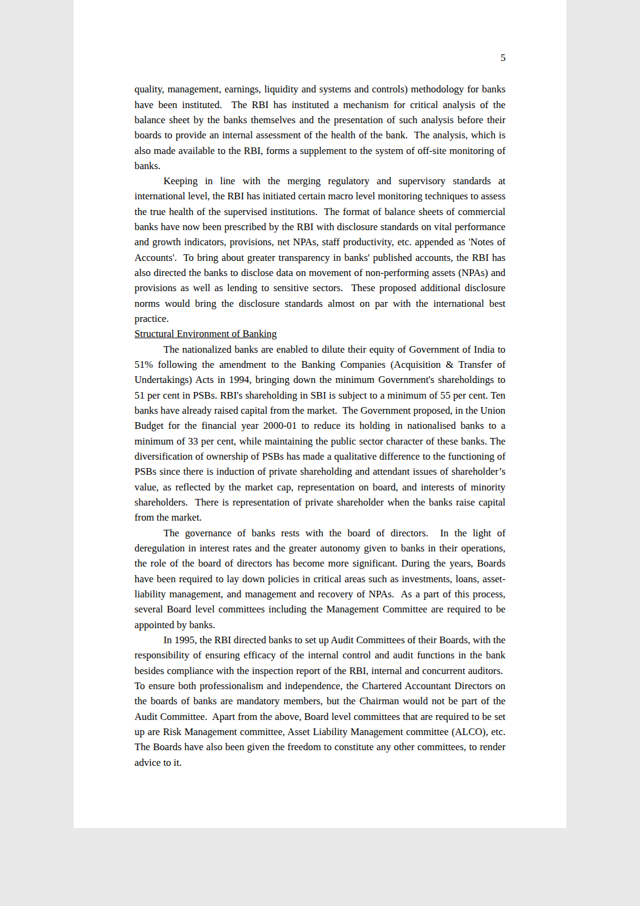5
quality, management, earnings, liquidity and systems and controls) methodology for banks have been instituted. The RBI has instituted a mechanism for critical analysis of the balance sheet by the banks themselves and the presentation of such analysis before their boards to provide an internal assessment of the health of the bank. The analysis, which is also made available to the RBI, forms a supplement to the system of off-site monitoring of banks.
Keeping in line with the merging regulatory and supervisory standards at international level, the RBI has initiated certain macro level monitoring techniques to assess the true health of the supervised institutions. The format of balance sheets of commercial banks have now been prescribed by the RBI with disclosure standards on vital performance and growth indicators, provisions, net NPAs, staff productivity, etc. appended as 'Notes of Accounts'. To bring about greater transparency in banks' published accounts, the RBI has also directed the banks to disclose data on movement of non-performing assets (NPAs) and provisions as well as lending to sensitive sectors. These proposed additional disclosure norms would bring the disclosure standards almost on par with the international best practice.
Structural Environment of Banking
The nationalized banks are enabled to dilute their equity of Government of India to 51% following the amendment to the Banking Companies (Acquisition & Transfer of Undertakings) Acts in 1994, bringing down the minimum Government's shareholdings to 51 per cent in PSBs. RBI's shareholding in SBI is subject to a minimum of 55 per cent. Ten banks have already raised capital from the market. The Government proposed, in the Union Budget for the financial year 2000-01 to reduce its holding in nationalised banks to a minimum of 33 per cent, while maintaining the public sector character of these banks. The diversification of ownership of PSBs has made a qualitative difference to the functioning of PSBs since there is induction of private shareholding and attendant issues of shareholder’s value, as reflected by the market cap, representation on board, and interests of minority shareholders. There is representation of private shareholder when the banks raise capital from the market.
The governance of banks rests with the board of directors. In the light of deregulation in interest rates and the greater autonomy given to banks in their operations, the role of the board of directors has become more significant. During the years, Boards have been required to lay down policies in critical areas such as investments, loans, asset-liability management, and management and recovery of NPAs. As a part of this process, several Board level committees including the Management Committee are required to be appointed by banks.
In 1995, the RBI directed banks to set up Audit Committees of their Boards, with the responsibility of ensuring efficacy of the internal control and audit functions in the bank besides compliance with the inspection report of the RBI, internal and concurrent auditors. To ensure both professionalism and independence, the Chartered Accountant Directors on the boards of banks are mandatory members, but the Chairman would not be part of the Audit Committee. Apart from the above, Board level committees that are required to be set up are Risk Management committee, Asset Liability Management committee (ALCO), etc. The Boards have also been given the freedom to constitute any other committees, to render advice to it.